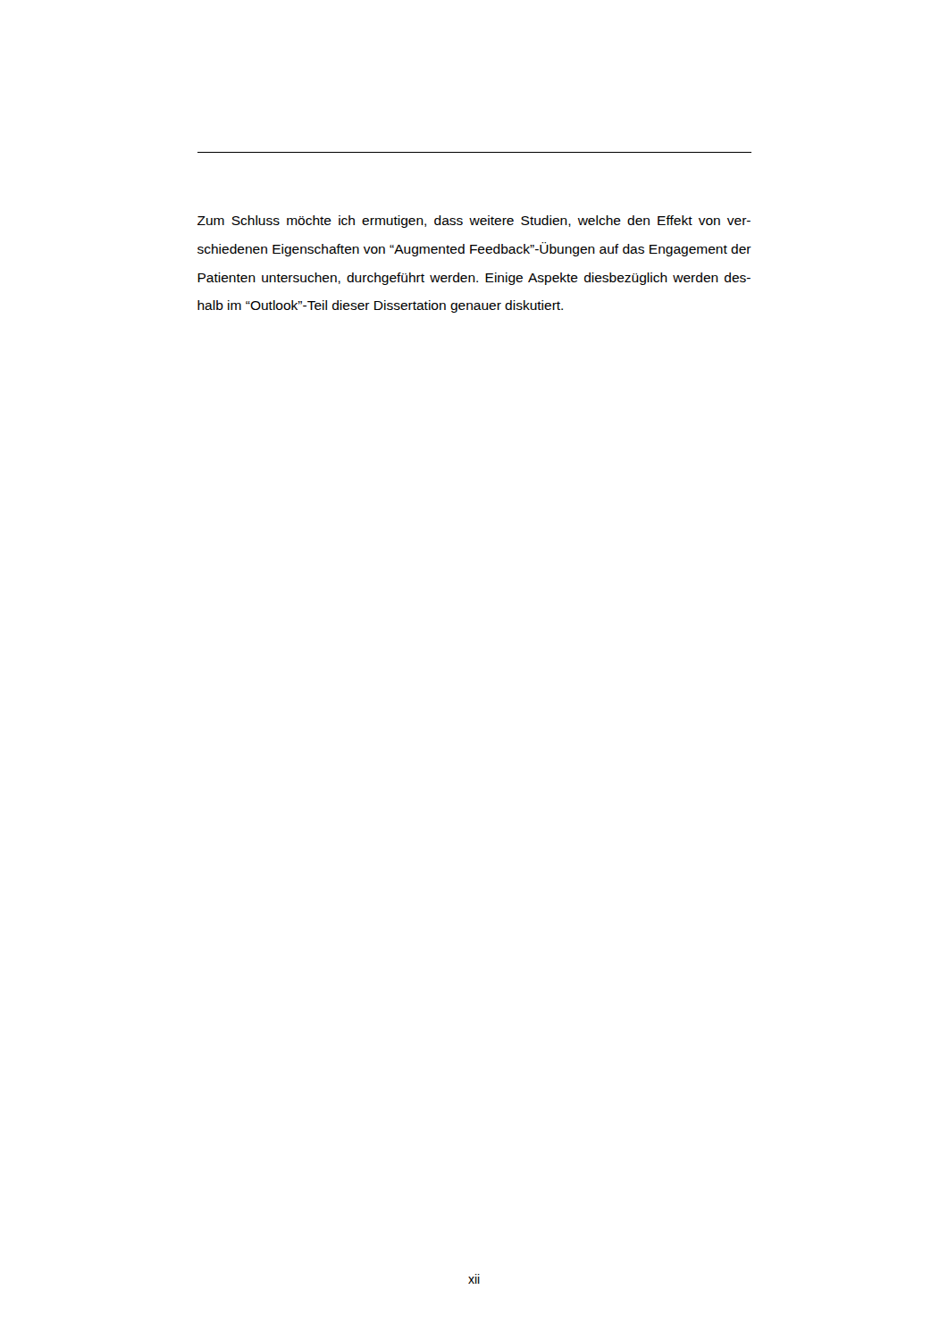Zum Schluss möchte ich ermutigen, dass weitere Studien, welche den Effekt von verschiedenen Eigenschaften von “Augmented Feedback”-Übungen auf das Engagement der Patienten untersuchen, durchgeführt werden. Einige Aspekte diesbezüglich werden deshalb im “Outlook”-Teil dieser Dissertation genauer diskutiert.
xii